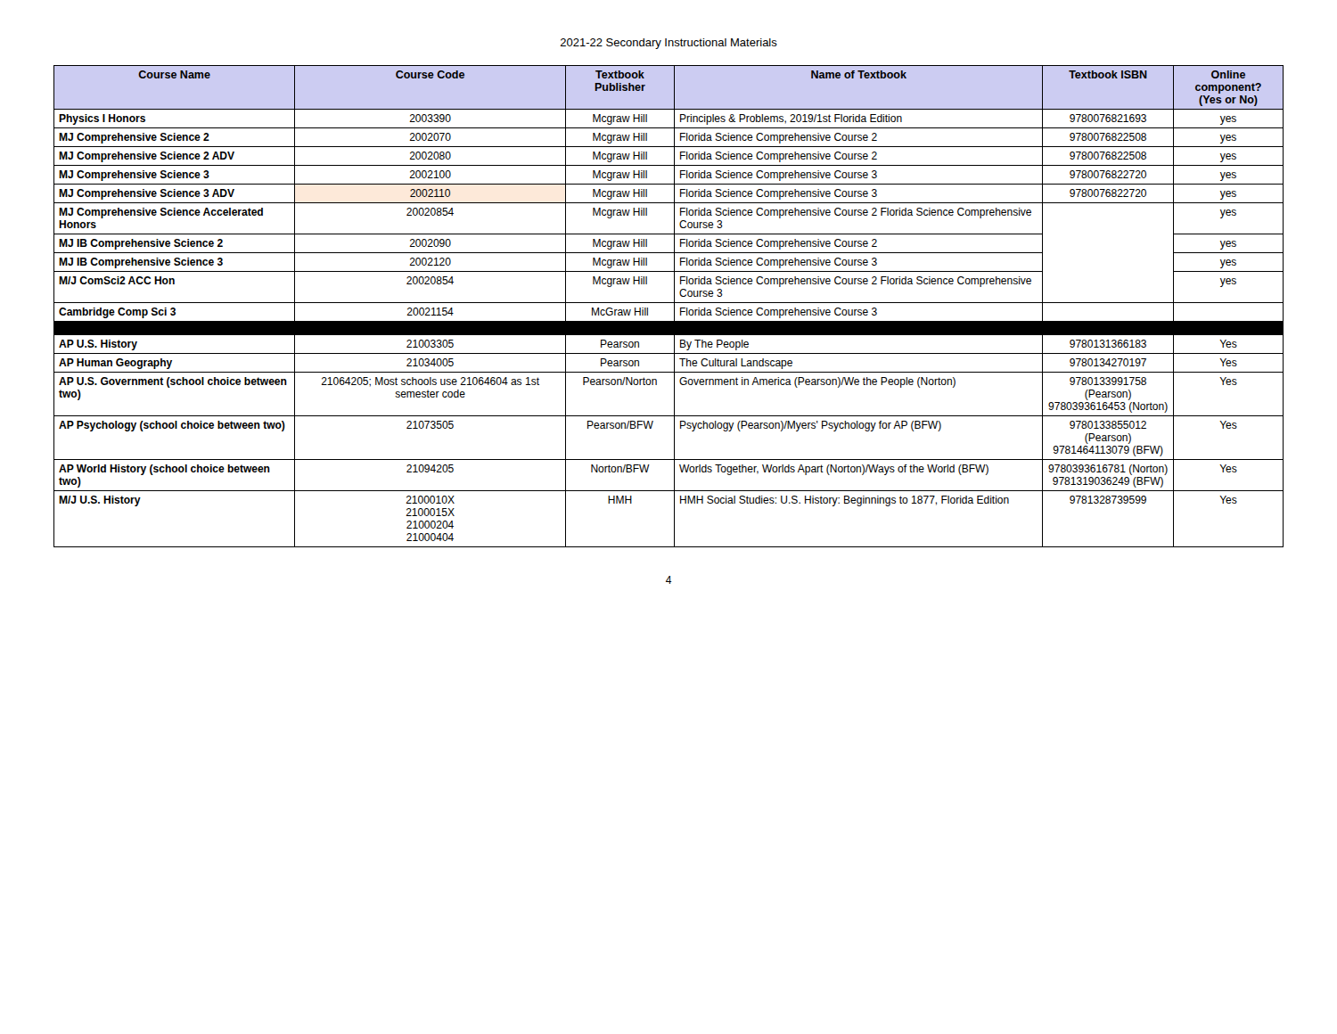2021-22 Secondary Instructional Materials
| Course Name | Course Code | Textbook Publisher | Name of Textbook | Textbook ISBN | Online component? (Yes or No) |
| --- | --- | --- | --- | --- | --- |
| Physics I Honors | 2003390 | Mcgraw Hill | Principles & Problems, 2019/1st Florida Edition | 9780076821693 | yes |
| MJ Comprehensive Science 2 | 2002070 | Mcgraw Hill | Florida Science Comprehensive Course 2 | 9780076822508 | yes |
| MJ Comprehensive Science 2 ADV | 2002080 | Mcgraw Hill | Florida Science Comprehensive Course 2 | 9780076822508 | yes |
| MJ Comprehensive Science 3 | 2002100 | Mcgraw Hill | Florida Science Comprehensive Course 3 | 9780076822720 | yes |
| MJ Comprehensive Science 3 ADV | 2002110 | Mcgraw Hill | Florida Science Comprehensive Course 3 | 9780076822720 | yes |
| MJ Comprehensive Science Accelerated Honors | 20020854 | Mcgraw Hill | Florida Science Comprehensive Course 2 Florida Science Comprehensive Course 3 | | yes |
| MJ IB Comprehensive Science 2 | 2002090 | Mcgraw Hill | Florida Science Comprehensive Course 2 | yes |
| MJ IB Comprehensive Science 3 | 2002120 | Mcgraw Hill | Florida Science Comprehensive Course 3 | yes |
| M/J ComSci2 ACC Hon | 20020854 | Mcgraw Hill | Florida Science Comprehensive Course 2 Florida Science Comprehensive Course 3 | yes |
| Cambridge Comp Sci 3 | 20021154 | McGraw Hill | Florida Science Comprehensive Course 3 | | |
| AP U.S. History | 21003305 | Pearson | By The People | 9780131366183 | Yes |
| AP Human Geography | 21034005 | Pearson | The Cultural Landscape | 9780134270197 | Yes |
| AP U.S. Government (school choice between two) | 21064205; Most schools use 21064604 as 1st semester code | Pearson/Norton | Government in America (Pearson)/We the People (Norton) | 9780133991758 (Pearson) 9780393616453 (Norton) | Yes |
| AP Psychology (school choice between two) | 21073505 | Pearson/BFW | Psychology (Pearson)/Myers' Psychology for AP (BFW) | 9780133855012 (Pearson) 9781464113079 (BFW) | Yes |
| AP World History (school choice between two) | 21094205 | Norton/BFW | Worlds Together, Worlds Apart (Norton)/Ways of the World (BFW) | 9780393616781 (Norton) 9781319036249 (BFW) | Yes |
| M/J U.S. History | 2100010X 2100015X 21000204 21000404 | HMH | HMH Social Studies: U.S. History: Beginnings to 1877, Florida Edition | 9781328739599 | Yes |
4